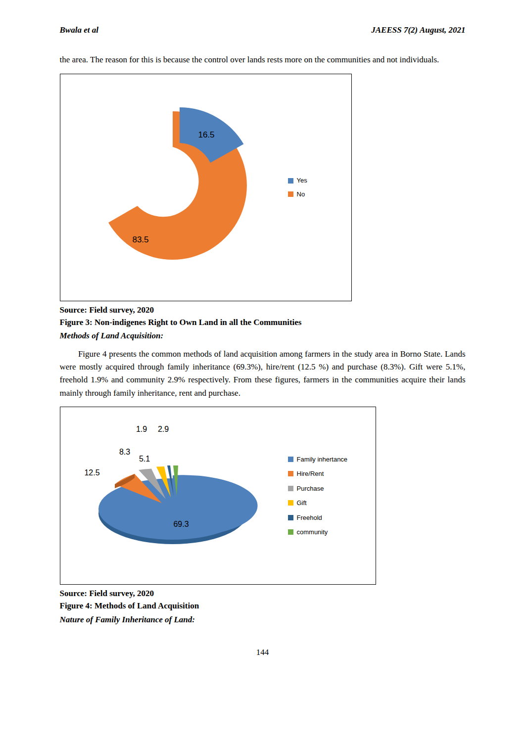Bwala et al
JAEESS 7(2) August, 2021
the area. The reason for this is because the control over lands rests more on the communities and not individuals.
16.5 83.5
Yes
No
Source: Field survey, 2020
Figure 3: Non-indigenes Right to Own Land in all the Communities
Methods of Land Acquisition:
Figure 4 presents the common methods of land acquisition among farmers in the study area in Borno State. Lands were mostly acquired through family inheritance (69.3%), hire/rent (12.5 %) and purchase (8.3%). Gift were 5.1%, freehold 1.9% and community 2.9% respectively. From these figures, farmers in the communities acquire their lands mainly through family inheritance, rent and purchase.
1.9 2.9 8.3 5.1 12.5 69.3
Family inhertance
Hire/Rent
Purchase
Gift
Freehold
community
Source: Field survey, 2020
Figure 4: Methods of Land Acquisition
Nature of Family Inheritance of Land:
144